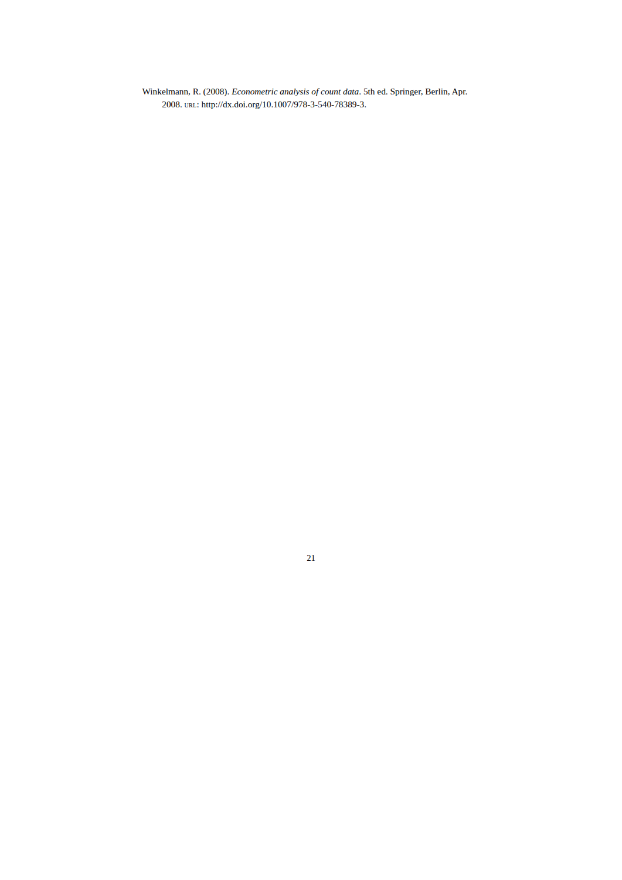Winkelmann, R. (2008). Econometric analysis of count data. 5th ed. Springer, Berlin, Apr. 2008. url: http://dx.doi.org/10.1007/978-3-540-78389-3.
21